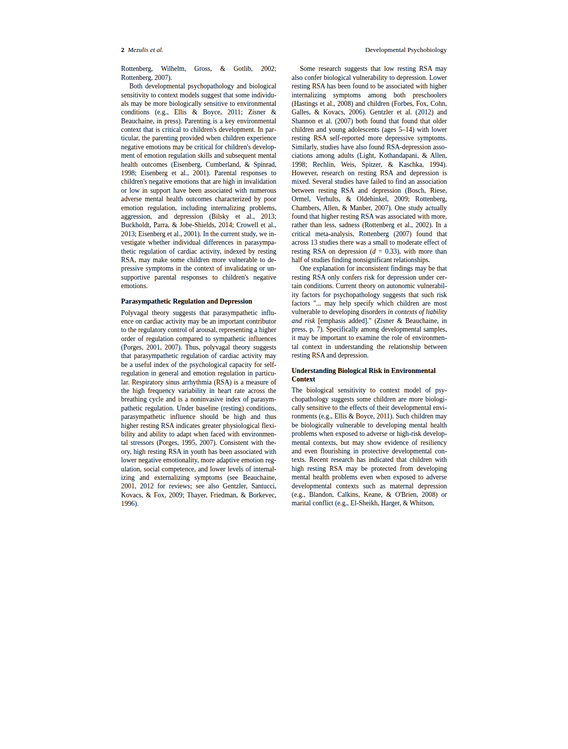2 Mezulis et al.
Developmental Psychobiology
Rottenberg, Wilhelm, Gross, & Gotlib, 2002; Rottenberg, 2007).
Both developmental psychopathology and biological sensitivity to context models suggest that some individuals may be more biologically sensitive to environmental conditions (e.g., Ellis & Boyce, 2011; Zisner & Beauchaine, in press). Parenting is a key environmental context that is critical to children's development. In particular, the parenting provided when children experience negative emotions may be critical for children's development of emotion regulation skills and subsequent mental health outcomes (Eisenberg, Cumberland, & Spinrad, 1998; Eisenberg et al., 2001). Parental responses to children's negative emotions that are high in invalidation or low in support have been associated with numerous adverse mental health outcomes characterized by poor emotion regulation, including internalizing problems, aggression, and depression (Bilsky et al., 2013; Buckholdt, Parra, & Jobe-Shields, 2014; Crowell et al., 2013; Eisenberg et al., 2001). In the current study, we investigate whether individual differences in parasympathetic regulation of cardiac activity, indexed by resting RSA, may make some children more vulnerable to depressive symptoms in the context of invalidating or unsupportive parental responses to children's negative emotions.
Parasympathetic Regulation and Depression
Polyvagal theory suggests that parasympathetic influence on cardiac activity may be an important contributor to the regulatory control of arousal, representing a higher order of regulation compared to sympathetic influences (Porges, 2001, 2007). Thus, polyvagal theory suggests that parasympathetic regulation of cardiac activity may be a useful index of the psychological capacity for self-regulation in general and emotion regulation in particular. Respiratory sinus arrhythmia (RSA) is a measure of the high frequency variability in heart rate across the breathing cycle and is a noninvasive index of parasympathetic regulation. Under baseline (resting) conditions, parasympathetic influence should be high and thus higher resting RSA indicates greater physiological flexibility and ability to adapt when faced with environmental stressors (Porges, 1995, 2007). Consistent with theory, high resting RSA in youth has been associated with lower negative emotionality, more adaptive emotion regulation, social competence, and lower levels of internalizing and externalizing symptoms (see Beauchaine, 2001, 2012 for reviews; see also Gentzler, Santucci, Kovacs, & Fox, 2009; Thayer, Friedman, & Borkevec, 1996).
Some research suggests that low resting RSA may also confer biological vulnerability to depression. Lower resting RSA has been found to be associated with higher internalizing symptoms among both preschoolers (Hastings et al., 2008) and children (Forbes, Fox, Cohn, Galles, & Kovacs, 2006). Gentzler et al. (2012) and Shannon et al. (2007) both found that found that older children and young adolescents (ages 5–14) with lower resting RSA self-reported more depressive symptoms. Similarly, studies have also found RSA-depression associations among adults (Light, Kothandapani, & Allen, 1998; Rechlin, Weis, Spitzer, & Kaschka, 1994). However, research on resting RSA and depression is mixed. Several studies have failed to find an association between resting RSA and depression (Bosch, Riese, Ormel, Verhults, & Oldehinkel, 2009; Rottenberg, Chambers, Allen, & Manber, 2007). One study actually found that higher resting RSA was associated with more, rather than less, sadness (Rottenberg et al., 2002). In a critical meta-analysis, Rottenberg (2007) found that across 13 studies there was a small to moderate effect of resting RSA on depression (d = 0.33), with more than half of studies finding nonsignificant relationships.
One explanation for inconsistent findings may be that resting RSA only confers risk for depression under certain conditions. Current theory on autonomic vulnerability factors for psychopathology suggests that such risk factors "... may help specify which children are most vulnerable to developing disorders in contexts of liability and risk [emphasis added]." (Zisner & Beauchaine, in press, p. 7). Specifically among developmental samples, it may be important to examine the role of environmental context in understanding the relationship between resting RSA and depression.
Understanding Biological Risk in Environmental Context
The biological sensitivity to context model of psychopathology suggests some children are more biologically sensitive to the effects of their developmental environments (e.g., Ellis & Boyce, 2011). Such children may be biologically vulnerable to developing mental health problems when exposed to adverse or high-risk developmental contexts, but may show evidence of resiliency and even flourishing in protective developmental contexts. Recent research has indicated that children with high resting RSA may be protected from developing mental health problems even when exposed to adverse developmental contexts such as maternal depression (e.g., Blandon, Calkins, Keane, & O'Brien, 2008) or marital conflict (e.g., El-Sheikh, Harger, & Whitson,